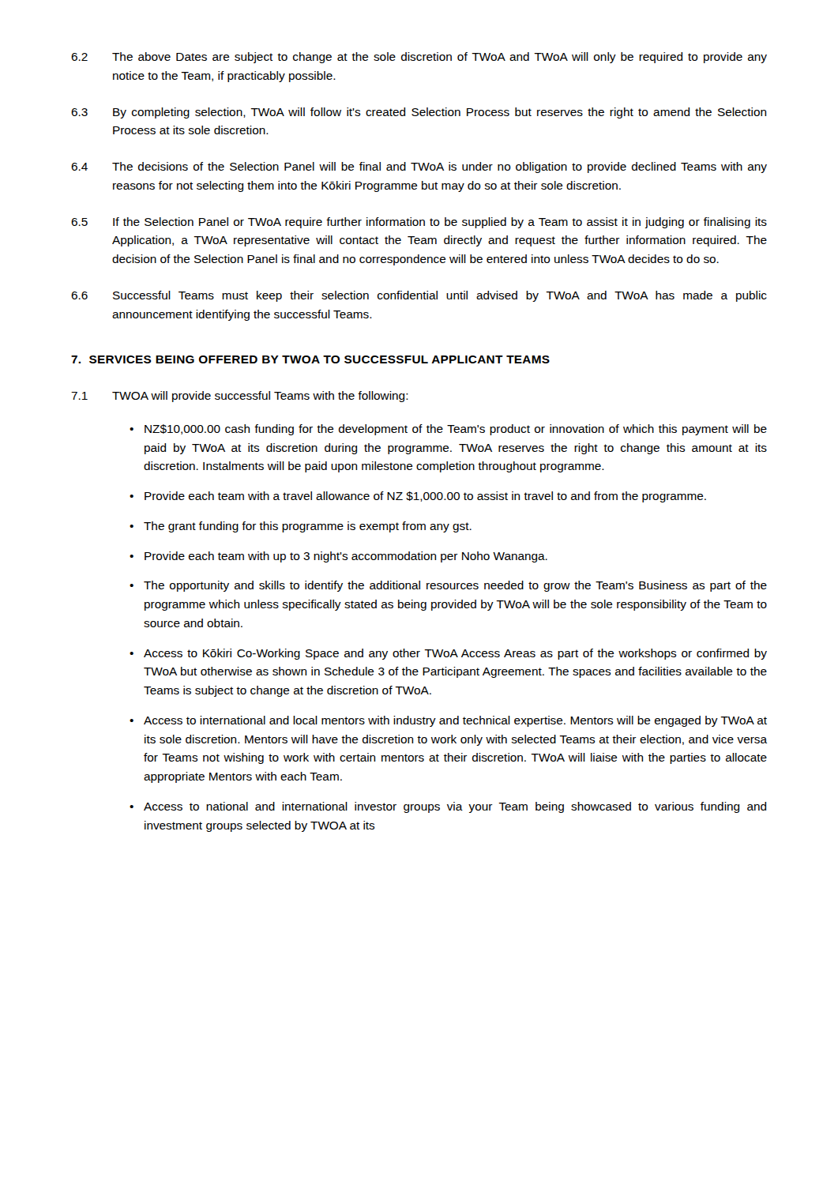6.2
The above Dates are subject to change at the sole discretion of TWoA and TWoA will only be required to provide any notice to the Team, if practicably possible.
6.3
By completing selection, TWoA will follow it's created Selection Process but reserves the right to amend the Selection Process at its sole discretion.
6.4
The decisions of the Selection Panel will be final and TWoA is under no obligation to provide declined Teams with any reasons for not selecting them into the Kōkiri Programme but may do so at their sole discretion.
6.5
If the Selection Panel or TWoA require further information to be supplied by a Team to assist it in judging or finalising its Application, a TWoA representative will contact the Team directly and request the further information required. The decision of the Selection Panel is final and no correspondence will be entered into unless TWoA decides to do so.
6.6
Successful Teams must keep their selection confidential until advised by TWoA and TWoA has made a public announcement identifying the successful Teams.
7. SERVICES BEING OFFERED BY TWOA TO SUCCESSFUL APPLICANT TEAMS
7.1
TWOA will provide successful Teams with the following:
NZ$10,000.00 cash funding for the development of the Team's product or innovation of which this payment will be paid by TWoA at its discretion during the programme. TWoA reserves the right to change this amount at its discretion. Instalments will be paid upon milestone completion throughout programme.
Provide each team with a travel allowance of NZ $1,000.00 to assist in travel to and from the programme.
The grant funding for this programme is exempt from any gst.
Provide each team with up to 3 night's accommodation per Noho Wananga.
The opportunity and skills to identify the additional resources needed to grow the Team's Business as part of the programme which unless specifically stated as being provided by TWoA will be the sole responsibility of the Team to source and obtain.
Access to Kōkiri Co-Working Space and any other TWoA Access Areas as part of the workshops or confirmed by TWoA but otherwise as shown in Schedule 3 of the Participant Agreement. The spaces and facilities available to the Teams is subject to change at the discretion of TWoA.
Access to international and local mentors with industry and technical expertise. Mentors will be engaged by TWoA at its sole discretion. Mentors will have the discretion to work only with selected Teams at their election, and vice versa for Teams not wishing to work with certain mentors at their discretion. TWoA will liaise with the parties to allocate appropriate Mentors with each Team.
Access to national and international investor groups via your Team being showcased to various funding and investment groups selected by TWOA at its